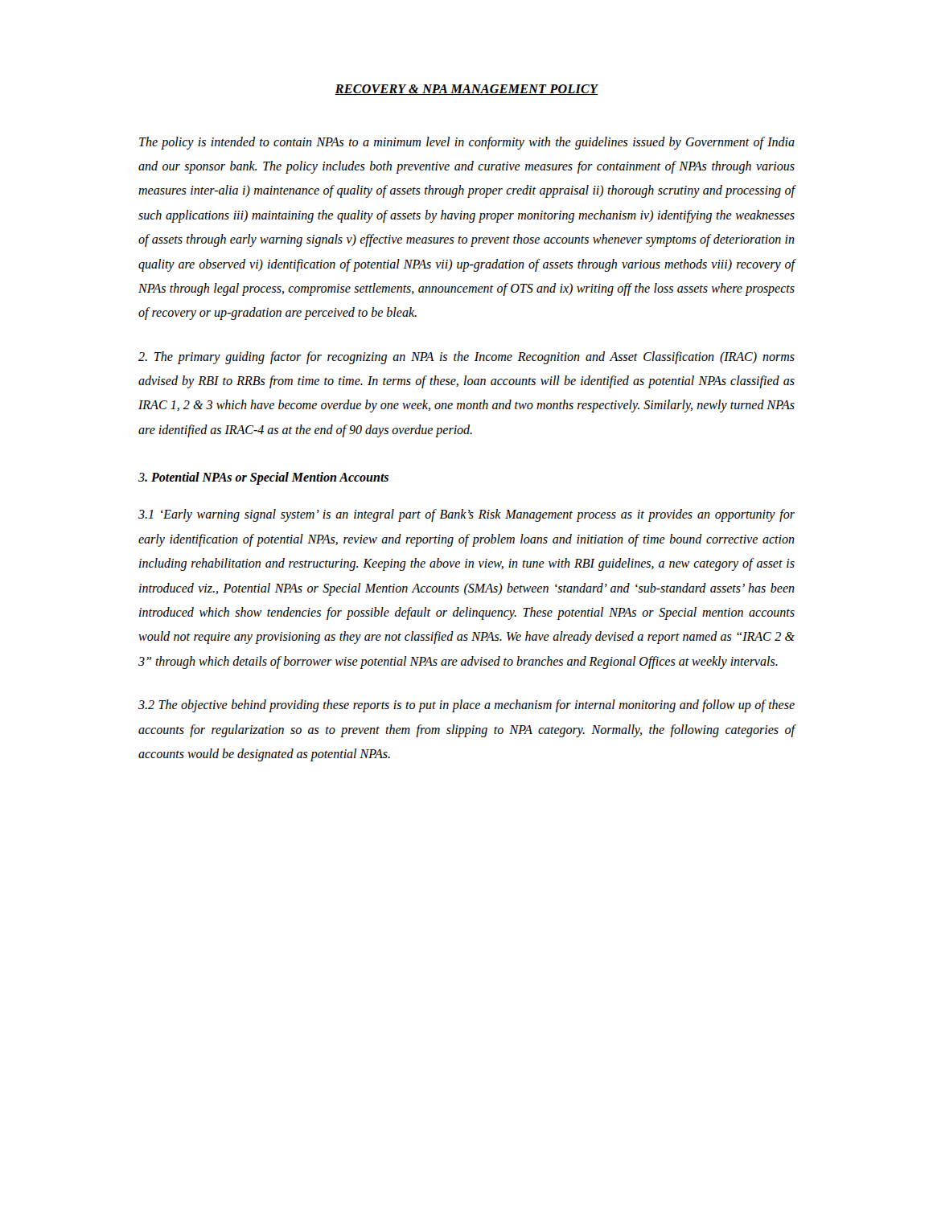RECOVERY & NPA MANAGEMENT POLICY
The policy is intended to contain NPAs to a minimum level in conformity with the guidelines issued by Government of India and our sponsor bank. The policy includes both preventive and curative measures for containment of NPAs through various measures inter-alia i) maintenance of quality of assets through proper credit appraisal ii) thorough scrutiny and processing of such applications iii) maintaining the quality of assets by having proper monitoring mechanism iv) identifying the weaknesses of assets through early warning signals v) effective measures to prevent those accounts whenever symptoms of deterioration in quality are observed vi) identification of potential NPAs vii) up-gradation of assets through various methods viii) recovery of NPAs through legal process, compromise settlements, announcement of OTS and ix) writing off the loss assets where prospects of recovery or up-gradation are perceived to be bleak.
2. The primary guiding factor for recognizing an NPA is the Income Recognition and Asset Classification (IRAC) norms advised by RBI to RRBs from time to time. In terms of these, loan accounts will be identified as potential NPAs classified as IRAC 1, 2 & 3 which have become overdue by one week, one month and two months respectively. Similarly, newly turned NPAs are identified as IRAC-4 as at the end of 90 days overdue period.
3. Potential NPAs or Special Mention Accounts
3.1 ‘Early warning signal system’ is an integral part of Bank’s Risk Management process as it provides an opportunity for early identification of potential NPAs, review and reporting of problem loans and initiation of time bound corrective action including rehabilitation and restructuring. Keeping the above in view, in tune with RBI guidelines, a new category of asset is introduced viz., Potential NPAs or Special Mention Accounts (SMAs) between ‘standard’ and ‘sub-standard assets’ has been introduced which show tendencies for possible default or delinquency. These potential NPAs or Special mention accounts would not require any provisioning as they are not classified as NPAs. We have already devised a report named as “IRAC 2 & 3” through which details of borrower wise potential NPAs are advised to branches and Regional Offices at weekly intervals.
3.2 The objective behind providing these reports is to put in place a mechanism for internal monitoring and follow up of these accounts for regularization so as to prevent them from slipping to NPA category. Normally, the following categories of accounts would be designated as potential NPAs.